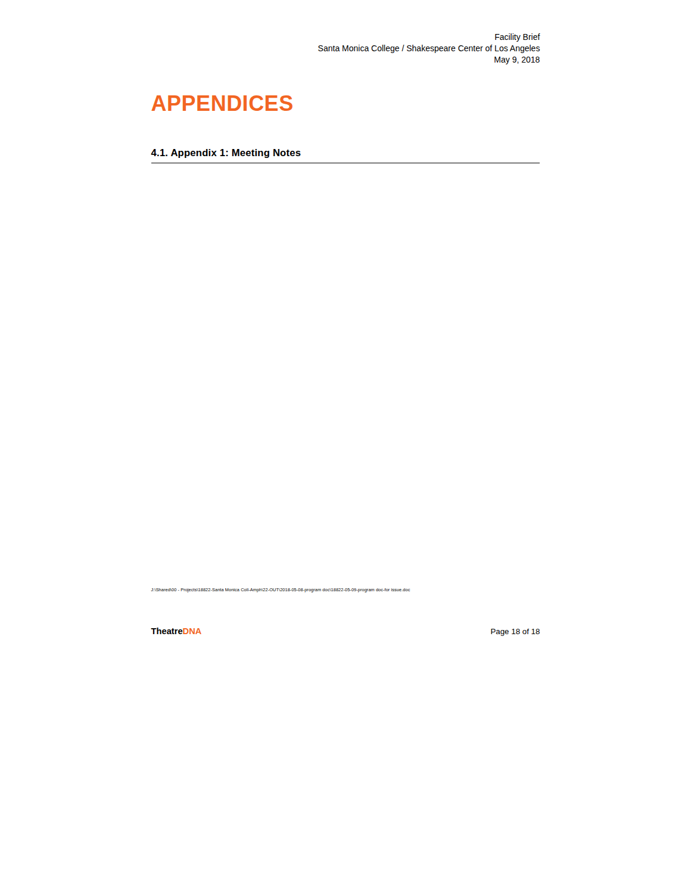Facility Brief
Santa Monica College / Shakespeare Center of Los Angeles
May 9, 2018
APPENDICES
4.1. Appendix 1: Meeting Notes
J:\Shared\00 - Projects\18822-Santa Monica Coll-Amph\22-OUT\2018-05-08-program doc\18822-05-09-program doc-for issue.doc
Theatre DNA
Page 18 of 18